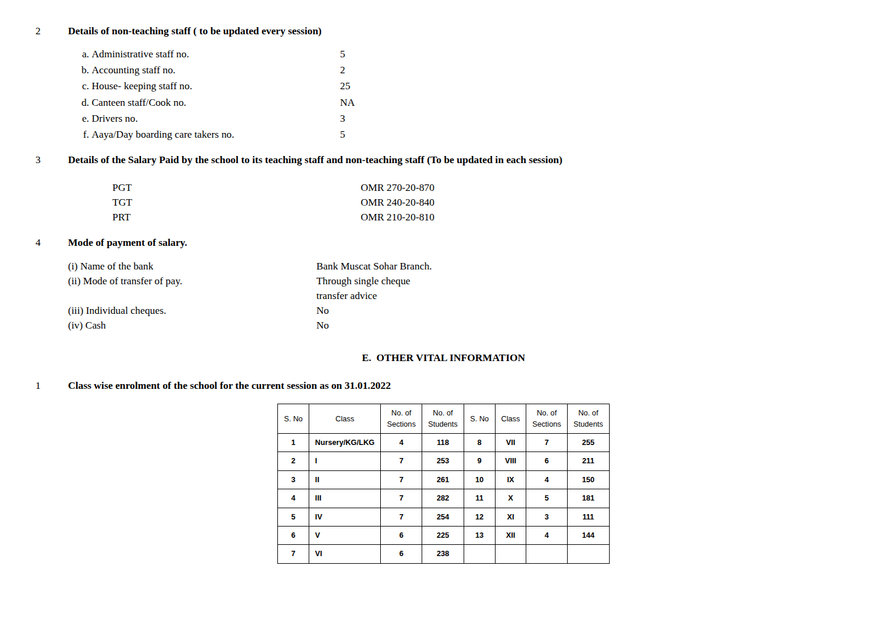2
Details of non-teaching staff ( to be updated every session)
Administrative staff no. 5
Accounting staff no. 2
House- keeping staff no. 25
Canteen staff/Cook no. NA
Drivers no. 3
Aaya/Day boarding care takers no. 5
3
Details of the Salary Paid by the school to its teaching staff and non-teaching staff (To be updated in each session)
PGT OMR 270-20-870
TGT OMR 240-20-840
PRT OMR 210-20-810
4
Mode of payment of salary.
(i) Name of the bank Bank Muscat Sohar Branch.
(ii) Mode of transfer of pay. Through single cheque transfer advice
(iii) Individual cheques. No
(iv) Cash No
E. OTHER VITAL INFORMATION
1
Class wise enrolment of the school for the current session as on 31.01.2022
| S. No | Class | No. of Sections | No. of Students | S. No | Class | No. of Sections | No. of Students |
| --- | --- | --- | --- | --- | --- | --- | --- |
| 1 | Nursery/KG/LKG | 4 | 118 | 8 | VII | 7 | 255 |
| 2 | I | 7 | 253 | 9 | VIII | 6 | 211 |
| 3 | II | 7 | 261 | 10 | IX | 4 | 150 |
| 4 | III | 7 | 282 | 11 | X | 5 | 181 |
| 5 | IV | 7 | 254 | 12 | XI | 3 | 111 |
| 6 | V | 6 | 225 | 13 | XII | 4 | 144 |
| 7 | VI | 6 | 238 | | | | |